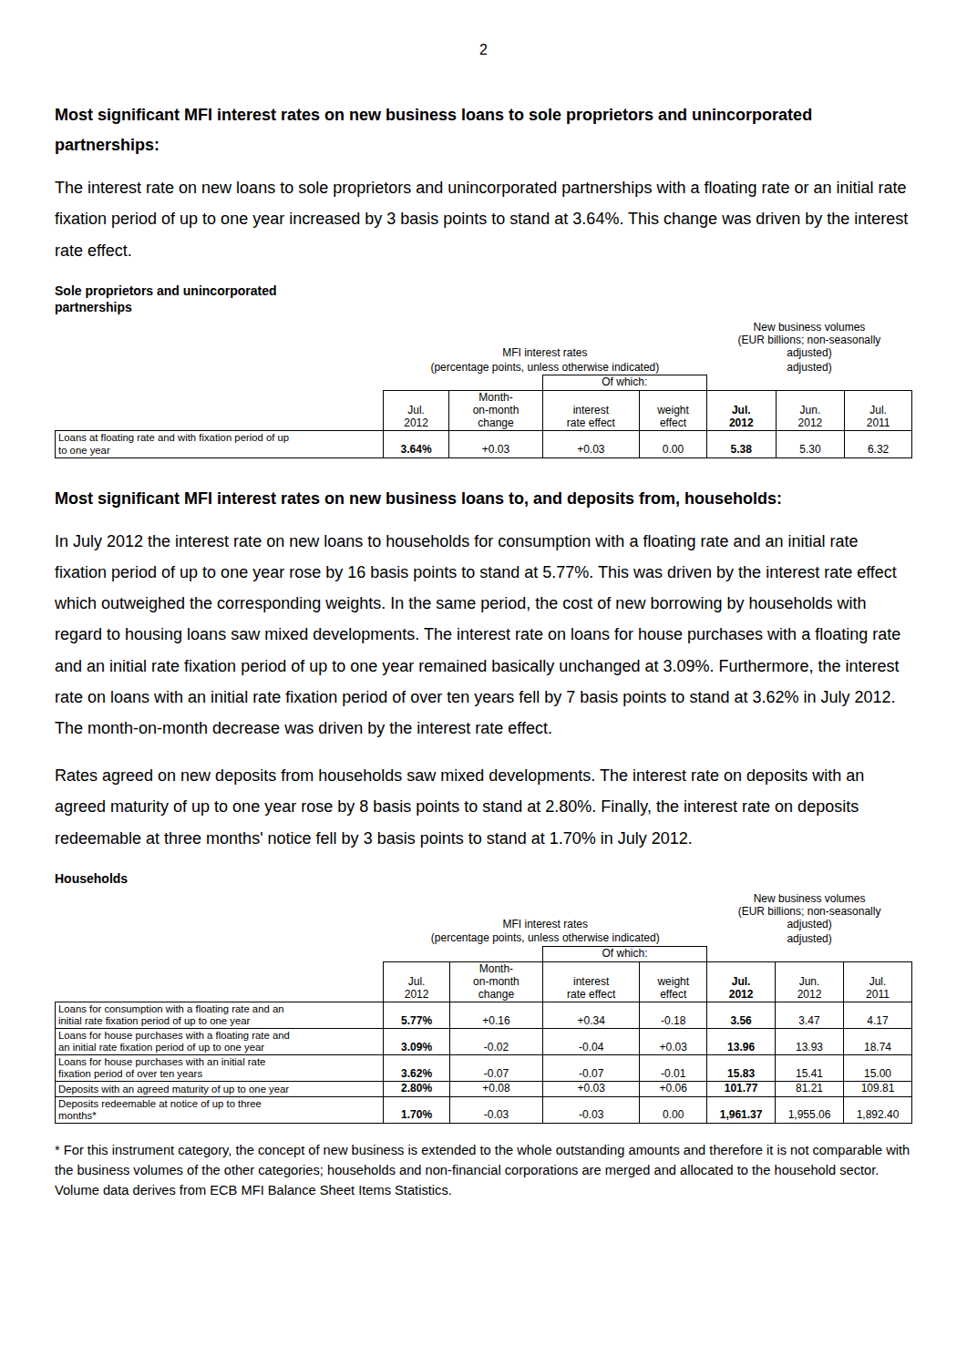2
Most significant MFI interest rates on new business loans to sole proprietors and unincorporated partnerships:
The interest rate on new loans to sole proprietors and unincorporated partnerships with a floating rate or an initial rate fixation period of up to one year increased by 3 basis points to stand at 3.64%. This change was driven by the interest rate effect.
Sole proprietors and unincorporated
partnerships
| | MFI interest rates | New business volumes (EUR billions; non-seasonally adjusted) |
| | (percentage points, unless otherwise indicated) | adjusted) |
| | | | Of which: | | | |
| | Jul. 2012 | Month- on-month change | interest rate effect | weight effect | Jul. 2012 | Jun. 2012 | Jul. 2011 |
| Loans at floating rate and with fixation period of up to one year | 3.64% | +0.03 | +0.03 | 0.00 | 5.38 | 5.30 | 6.32 |
Most significant MFI interest rates on new business loans to, and deposits from, households:
In July 2012 the interest rate on new loans to households for consumption with a floating rate and an initial rate fixation period of up to one year rose by 16 basis points to stand at 5.77%. This was driven by the interest rate effect which outweighed the corresponding weights. In the same period, the cost of new borrowing by households with regard to housing loans saw mixed developments. The interest rate on loans for house purchases with a floating rate and an initial rate fixation period of up to one year remained basically unchanged at 3.09%. Furthermore, the interest rate on loans with an initial rate fixation period of over ten years fell by 7 basis points to stand at 3.62% in July 2012. The month-on-month decrease was driven by the interest rate effect.
Rates agreed on new deposits from households saw mixed developments. The interest rate on deposits with an agreed maturity of up to one year rose by 8 basis points to stand at 2.80%. Finally, the interest rate on deposits redeemable at three months' notice fell by 3 basis points to stand at 1.70% in July 2012.
Households
| | MFI interest rates | New business volumes (EUR billions; non-seasonally adjusted) |
| | (percentage points, unless otherwise indicated) | adjusted) |
| | | | Of which: | | | |
| | Jul. 2012 | Month- on-month change | interest rate effect | weight effect | Jul. 2012 | Jun. 2012 | Jul. 2011 |
| Loans for consumption with a floating rate and an initial rate fixation period of up to one year | 5.77% | +0.16 | +0.34 | -0.18 | 3.56 | 3.47 | 4.17 |
| Loans for house purchases with a floating rate and an initial rate fixation period of up to one year | 3.09% | -0.02 | -0.04 | +0.03 | 13.96 | 13.93 | 18.74 |
| Loans for house purchases with an initial rate fixation period of over ten years | 3.62% | -0.07 | -0.07 | -0.01 | 15.83 | 15.41 | 15.00 |
| Deposits with an agreed maturity of up to one year | 2.80% | +0.08 | +0.03 | +0.06 | 101.77 | 81.21 | 109.81 |
| Deposits redeemable at notice of up to three months* | 1.70% | -0.03 | -0.03 | 0.00 | 1,961.37 | 1,955.06 | 1,892.40 |
* For this instrument category, the concept of new business is extended to the whole outstanding amounts and therefore it is not comparable with the business volumes of the other categories; households and non-financial corporations are merged and allocated to the household sector. Volume data derives from ECB MFI Balance Sheet Items Statistics.